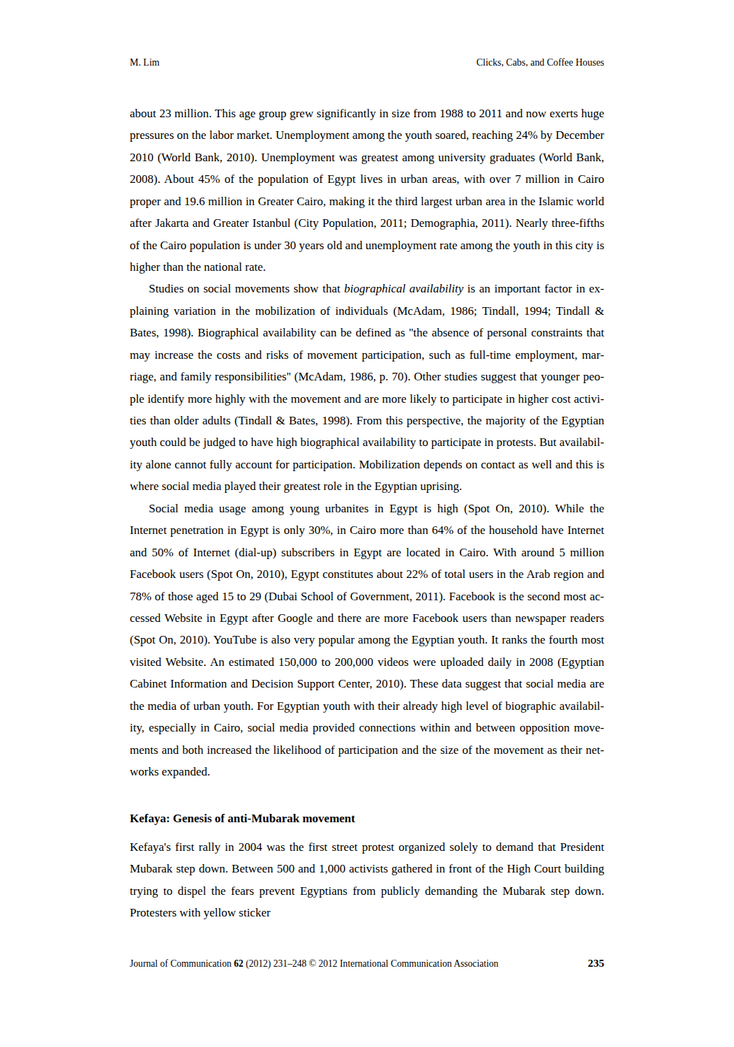M. Lim Clicks, Cabs, and Coffee Houses
about 23 million. This age group grew significantly in size from 1988 to 2011 and now exerts huge pressures on the labor market. Unemployment among the youth soared, reaching 24% by December 2010 (World Bank, 2010). Unemployment was greatest among university graduates (World Bank, 2008). About 45% of the population of Egypt lives in urban areas, with over 7 million in Cairo proper and 19.6 million in Greater Cairo, making it the third largest urban area in the Islamic world after Jakarta and Greater Istanbul (City Population, 2011; Demographia, 2011). Nearly three-fifths of the Cairo population is under 30 years old and unemployment rate among the youth in this city is higher than the national rate.
Studies on social movements show that biographical availability is an important factor in explaining variation in the mobilization of individuals (McAdam, 1986; Tindall, 1994; Tindall & Bates, 1998). Biographical availability can be defined as ''the absence of personal constraints that may increase the costs and risks of movement participation, such as full-time employment, marriage, and family responsibilities'' (McAdam, 1986, p. 70). Other studies suggest that younger people identify more highly with the movement and are more likely to participate in higher cost activities than older adults (Tindall & Bates, 1998). From this perspective, the majority of the Egyptian youth could be judged to have high biographical availability to participate in protests. But availability alone cannot fully account for participation. Mobilization depends on contact as well and this is where social media played their greatest role in the Egyptian uprising.
Social media usage among young urbanites in Egypt is high (Spot On, 2010). While the Internet penetration in Egypt is only 30%, in Cairo more than 64% of the household have Internet and 50% of Internet (dial-up) subscribers in Egypt are located in Cairo. With around 5 million Facebook users (Spot On, 2010), Egypt constitutes about 22% of total users in the Arab region and 78% of those aged 15 to 29 (Dubai School of Government, 2011). Facebook is the second most accessed Website in Egypt after Google and there are more Facebook users than newspaper readers (Spot On, 2010). YouTube is also very popular among the Egyptian youth. It ranks the fourth most visited Website. An estimated 150,000 to 200,000 videos were uploaded daily in 2008 (Egyptian Cabinet Information and Decision Support Center, 2010). These data suggest that social media are the media of urban youth. For Egyptian youth with their already high level of biographic availability, especially in Cairo, social media provided connections within and between opposition movements and both increased the likelihood of participation and the size of the movement as their networks expanded.
Kefaya: Genesis of anti-Mubarak movement
Kefaya's first rally in 2004 was the first street protest organized solely to demand that President Mubarak step down. Between 500 and 1,000 activists gathered in front of the High Court building trying to dispel the fears prevent Egyptians from publicly demanding the Mubarak step down. Protesters with yellow sticker
Journal of Communication 62 (2012) 231–248 © 2012 International Communication Association 235